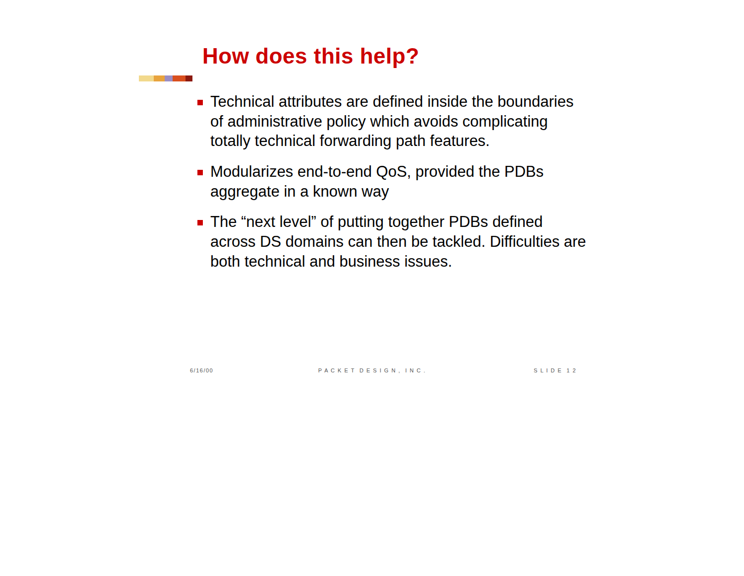How does this help?
Technical attributes are defined inside the boundaries of administrative policy which avoids complicating totally technical forwarding path features.
Modularizes end-to-end QoS, provided the PDBs aggregate in a known way
The “next level” of putting together PDBs defined across DS domains can then be tackled. Difficulties are both technical and business issues.
6/16/00 P A C K E T D E S I G N , I N C . S L I D E 1 2